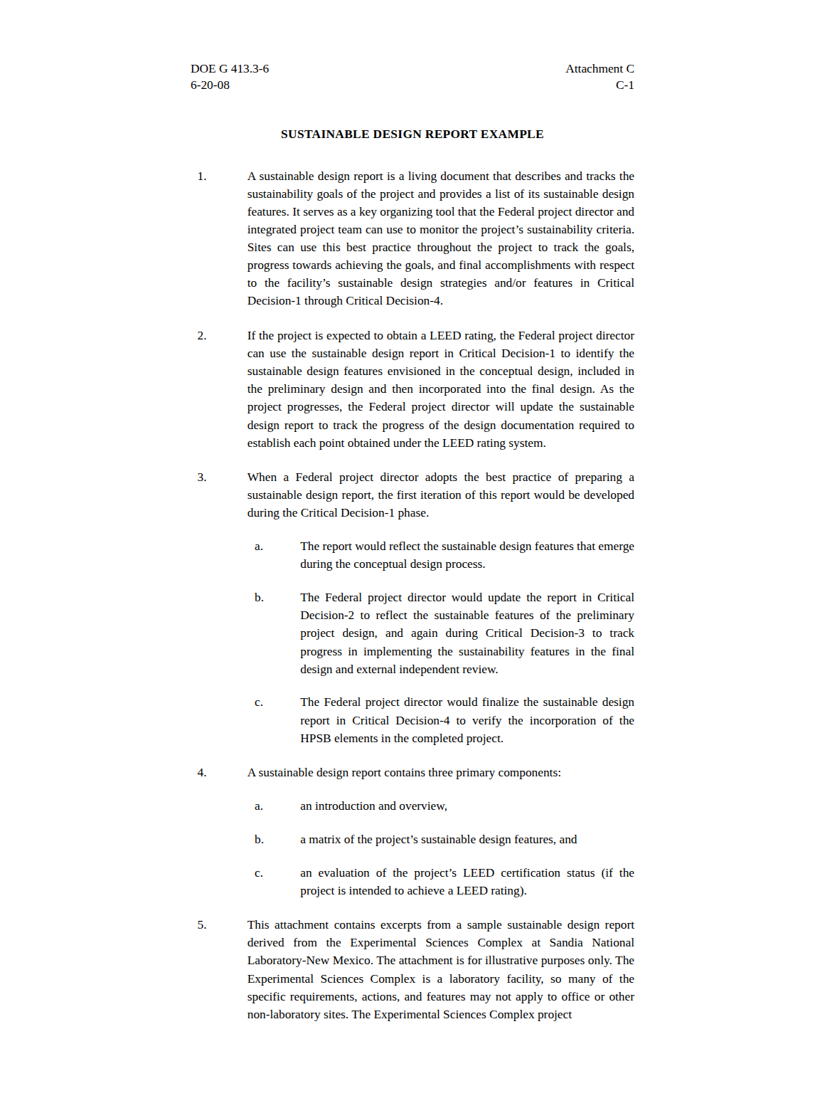| DOE G 413.3-6 | Attachment C |
| 6-20-08 | C-1 |
SUSTAINABLE DESIGN REPORT EXAMPLE
A sustainable design report is a living document that describes and tracks the sustainability goals of the project and provides a list of its sustainable design features. It serves as a key organizing tool that the Federal project director and integrated project team can use to monitor the project’s sustainability criteria. Sites can use this best practice throughout the project to track the goals, progress towards achieving the goals, and final accomplishments with respect to the facility’s sustainable design strategies and/or features in Critical Decision-1 through Critical Decision-4.
If the project is expected to obtain a LEED rating, the Federal project director can use the sustainable design report in Critical Decision-1 to identify the sustainable design features envisioned in the conceptual design, included in the preliminary design and then incorporated into the final design. As the project progresses, the Federal project director will update the sustainable design report to track the progress of the design documentation required to establish each point obtained under the LEED rating system.
When a Federal project director adopts the best practice of preparing a sustainable design report, the first iteration of this report would be developed during the Critical Decision-1 phase.
The report would reflect the sustainable design features that emerge during the conceptual design process.
The Federal project director would update the report in Critical Decision-2 to reflect the sustainable features of the preliminary project design, and again during Critical Decision-3 to track progress in implementing the sustainability features in the final design and external independent review.
The Federal project director would finalize the sustainable design report in Critical Decision-4 to verify the incorporation of the HPSB elements in the completed project.
A sustainable design report contains three primary components:
an introduction and overview,
a matrix of the project’s sustainable design features, and
an evaluation of the project’s LEED certification status (if the project is intended to achieve a LEED rating).
This attachment contains excerpts from a sample sustainable design report derived from the Experimental Sciences Complex at Sandia National Laboratory-New Mexico. The attachment is for illustrative purposes only. The Experimental Sciences Complex is a laboratory facility, so many of the specific requirements, actions, and features may not apply to office or other non-laboratory sites. The Experimental Sciences Complex project